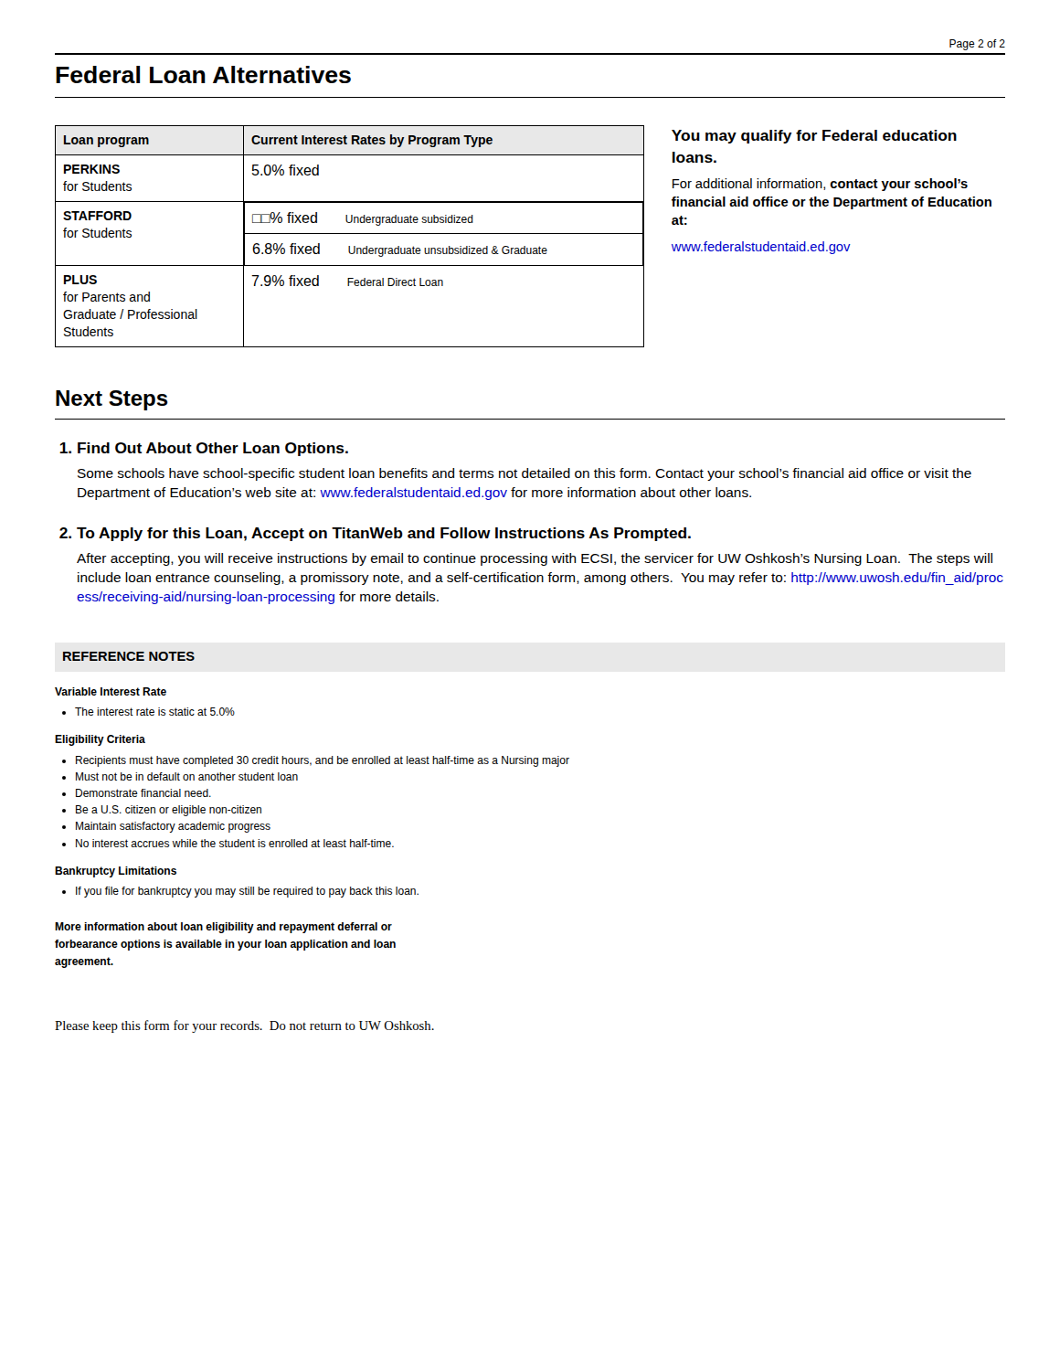Page 2 of 2
Federal Loan Alternatives
| Loan program | Current Interest Rates by Program Type |
| --- | --- |
| PERKINS for Students | 5.0% fixed |
| STAFFORD for Students | / □□% fixed Undergraduate subsidized / / 6.8% fixed Undergraduate unsubsidized & Graduate / |
| PLUS for Parents and Graduate / Professional Students | 7.9% fixed Federal Direct Loan |
You may qualify for Federal education loans.
For additional information, contact your school’s financial aid office or the Department of Education at:
www.federalstudentaid.ed.gov
Next Steps
Find Out About Other Loan Options.
Some schools have school-specific student loan benefits and terms not detailed on this form. Contact your school’s financial aid office or visit the Department of Education’s web site at: www.federalstudentaid.ed.gov for more information about other loans.
To Apply for this Loan, Accept on TitanWeb and Follow Instructions As Prompted.
After accepting, you will receive instructions by email to continue processing with ECSI, the servicer for UW Oshkosh’s Nursing Loan. The steps will include loan entrance counseling, a promissory note, and a self-certification form, among others. You may refer to: http://www.uwosh.edu/fin_aid/process/receiving-aid/nursing-loan-processing for more details.
REFERENCE NOTES
Variable Interest Rate
The interest rate is static at 5.0%
Eligibility Criteria
Recipients must have completed 30 credit hours, and be enrolled at least half-time as a Nursing major
Must not be in default on another student loan
Demonstrate financial need.
Be a U.S. citizen or eligible non-citizen
Maintain satisfactory academic progress
No interest accrues while the student is enrolled at least half-time.
Bankruptcy Limitations
If you file for bankruptcy you may still be required to pay back this loan.
More information about loan eligibility and repayment deferral or
forbearance options is available in your loan application and loan
agreement.
Please keep this form for your records. Do not return to UW Oshkosh.